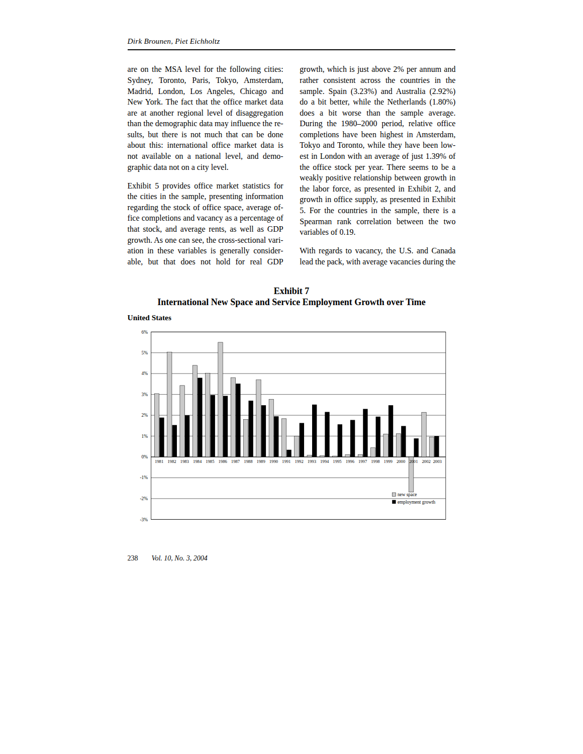Dirk Brounen, Piet Eichholtz
are on the MSA level for the following cities: Sydney, Toronto, Paris, Tokyo, Amsterdam, Madrid, London, Los Angeles, Chicago and New York. The fact that the office market data are at another regional level of disaggregation than the demographic data may influence the results, but there is not much that can be done about this: international office market data is not available on a national level, and demographic data not on a city level.
Exhibit 5 provides office market statistics for the cities in the sample, presenting information regarding the stock of office space, average office completions and vacancy as a percentage of that stock, and average rents, as well as GDP growth. As one can see, the cross-sectional variation in these variables is generally considerable, but that does not hold for real GDP growth, which is just above 2% per annum and rather consistent across the countries in the sample. Spain (3.23%) and Australia (2.92%) do a bit better, while the Netherlands (1.80%) does a bit worse than the sample average. During the 1980–2000 period, relative office completions have been highest in Amsterdam, Tokyo and Toronto, while they have been lowest in London with an average of just 1.39% of the office stock per year. There seems to be a weakly positive relationship between growth in the labor force, as presented in Exhibit 2, and growth in office supply, as presented in Exhibit 5. For the countries in the sample, there is a Spearman rank correlation between the two variables of 0.19.
With regards to vacancy, the U.S. and Canada lead the pack, with average vacancies during the
Exhibit 7 International New Space and Service Employment Growth over Time
United States
6% 5% 4% 3% 2% 1% 0% -1% -2% -3% 1981 1982 1983 1984 1985 1986 1987 1988 1989 1990 1991 1992 1993 1994 1995 1996 1997 1998 1999 2000 2001 2002 2003 new space employment growth
238 Vol. 10, No. 3, 2004